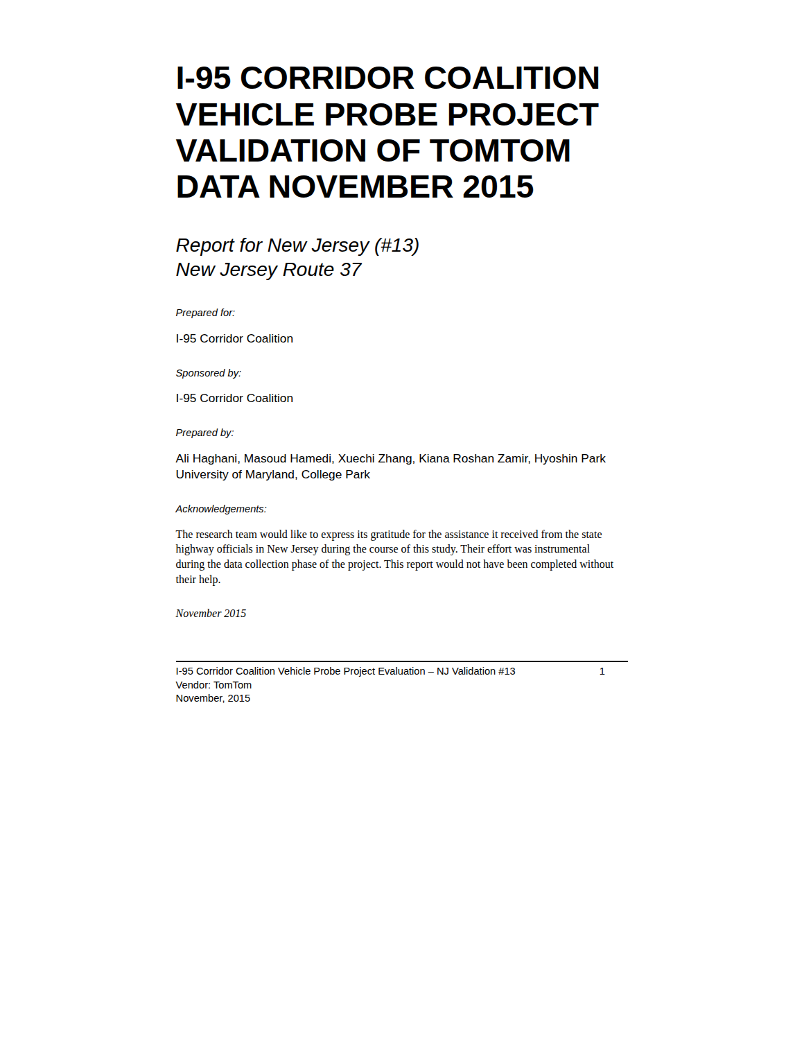I-95 CORRIDOR COALITION VEHICLE PROBE PROJECT VALIDATION OF TOMTOM DATA NOVEMBER 2015
Report for New Jersey (#13)
New Jersey Route 37
Prepared for:
I-95 Corridor Coalition
Sponsored by:
I-95 Corridor Coalition
Prepared by:
Ali Haghani, Masoud Hamedi, Xuechi Zhang, Kiana Roshan Zamir, Hyoshin Park
University of Maryland, College Park
Acknowledgements:
The research team would like to express its gratitude for the assistance it received from the state highway officials in New Jersey during the course of this study. Their effort was instrumental during the data collection phase of the project. This report would not have been completed without their help.
November 2015
I-95 Corridor Coalition Vehicle Probe Project Evaluation – NJ Validation #13 Vendor: TomTom November, 2015
1